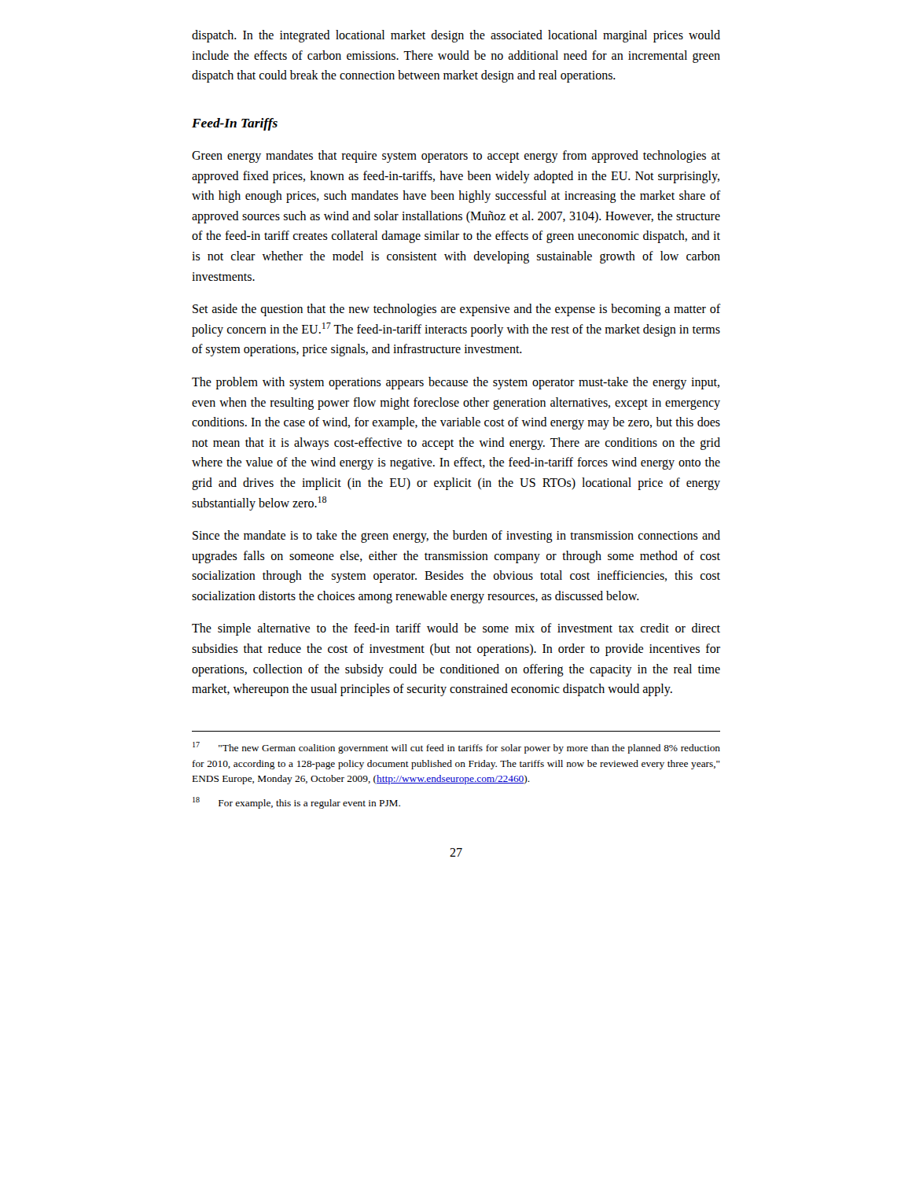dispatch. In the integrated locational market design the associated locational marginal prices would include the effects of carbon emissions. There would be no additional need for an incremental green dispatch that could break the connection between market design and real operations.
Feed-In Tariffs
Green energy mandates that require system operators to accept energy from approved technologies at approved fixed prices, known as feed-in-tariffs, have been widely adopted in the EU. Not surprisingly, with high enough prices, such mandates have been highly successful at increasing the market share of approved sources such as wind and solar installations (Muñoz et al. 2007, 3104). However, the structure of the feed-in tariff creates collateral damage similar to the effects of green uneconomic dispatch, and it is not clear whether the model is consistent with developing sustainable growth of low carbon investments.
Set aside the question that the new technologies are expensive and the expense is becoming a matter of policy concern in the EU.17 The feed-in-tariff interacts poorly with the rest of the market design in terms of system operations, price signals, and infrastructure investment.
The problem with system operations appears because the system operator must-take the energy input, even when the resulting power flow might foreclose other generation alternatives, except in emergency conditions. In the case of wind, for example, the variable cost of wind energy may be zero, but this does not mean that it is always cost-effective to accept the wind energy. There are conditions on the grid where the value of the wind energy is negative. In effect, the feed-in-tariff forces wind energy onto the grid and drives the implicit (in the EU) or explicit (in the US RTOs) locational price of energy substantially below zero.18
Since the mandate is to take the green energy, the burden of investing in transmission connections and upgrades falls on someone else, either the transmission company or through some method of cost socialization through the system operator. Besides the obvious total cost inefficiencies, this cost socialization distorts the choices among renewable energy resources, as discussed below.
The simple alternative to the feed-in tariff would be some mix of investment tax credit or direct subsidies that reduce the cost of investment (but not operations). In order to provide incentives for operations, collection of the subsidy could be conditioned on offering the capacity in the real time market, whereupon the usual principles of security constrained economic dispatch would apply.
17"The new German coalition government will cut feed in tariffs for solar power by more than the planned 8% reduction for 2010, according to a 128-page policy document published on Friday. The tariffs will now be reviewed every three years," ENDS Europe, Monday 26, October 2009, (http://www.endseurope.com/22460).
18 For example, this is a regular event in PJM.
27